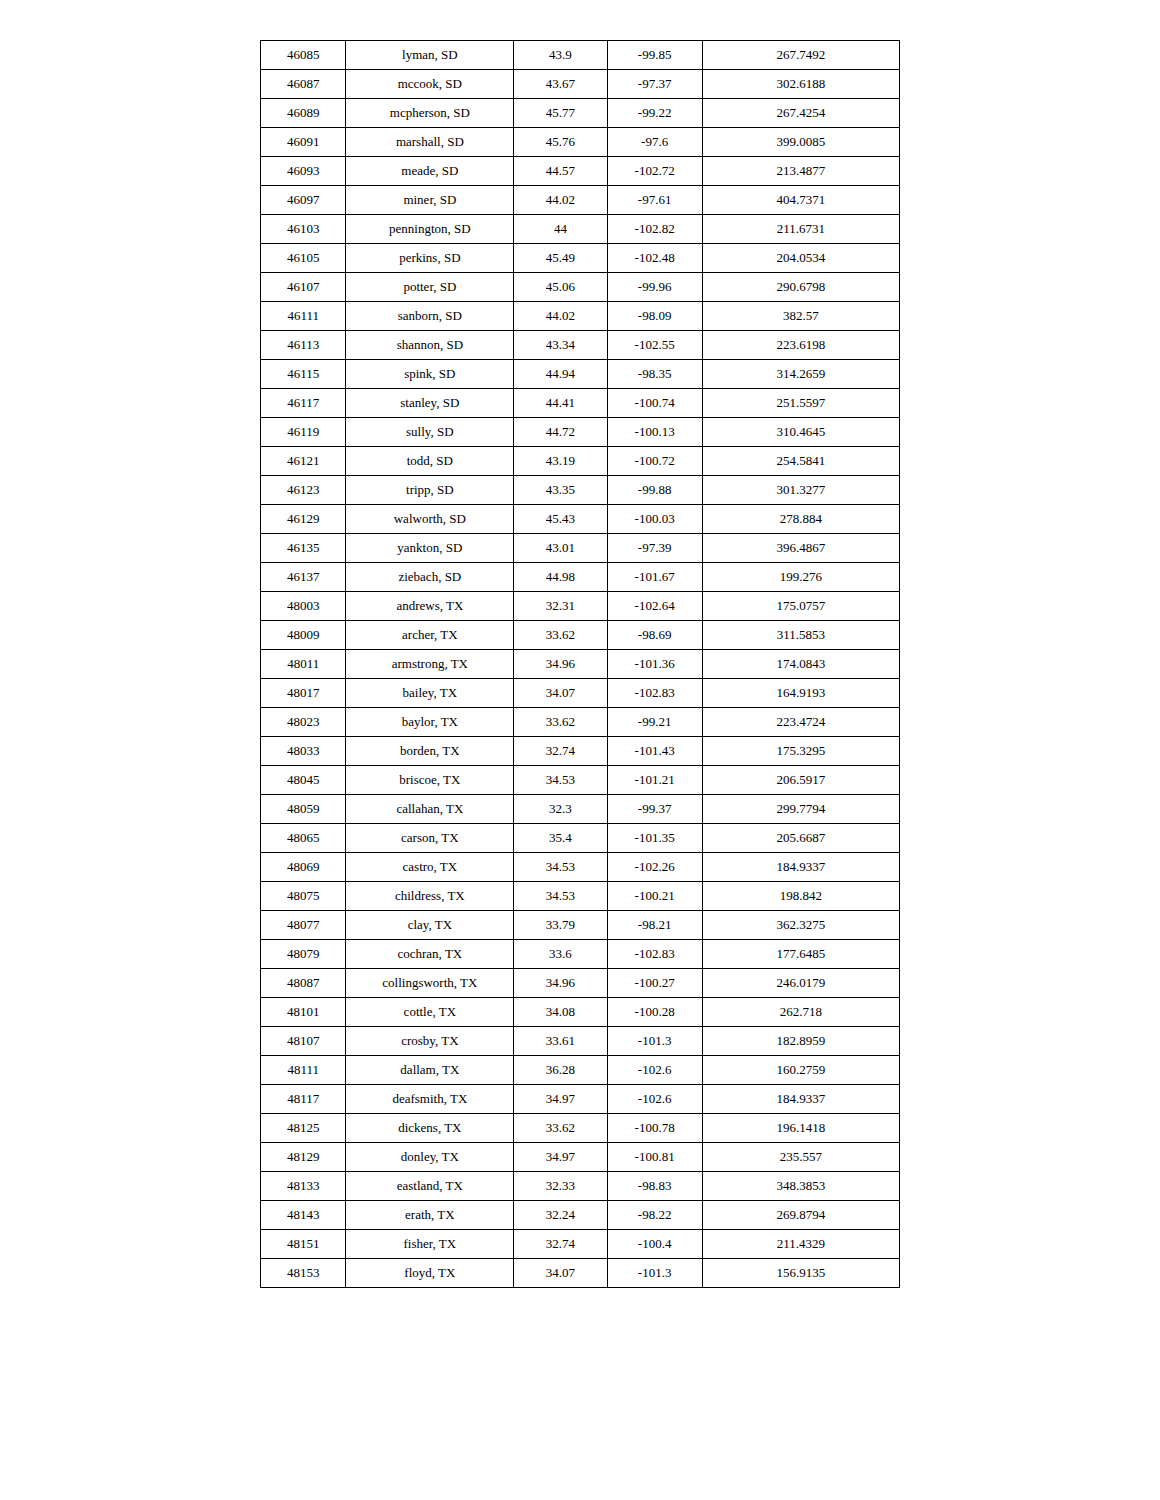| 46085 | lyman, SD | 43.9 | -99.85 | 267.7492 |
| 46087 | mccook, SD | 43.67 | -97.37 | 302.6188 |
| 46089 | mcpherson, SD | 45.77 | -99.22 | 267.4254 |
| 46091 | marshall, SD | 45.76 | -97.6 | 399.0085 |
| 46093 | meade, SD | 44.57 | -102.72 | 213.4877 |
| 46097 | miner, SD | 44.02 | -97.61 | 404.7371 |
| 46103 | pennington, SD | 44 | -102.82 | 211.6731 |
| 46105 | perkins, SD | 45.49 | -102.48 | 204.0534 |
| 46107 | potter, SD | 45.06 | -99.96 | 290.6798 |
| 46111 | sanborn, SD | 44.02 | -98.09 | 382.57 |
| 46113 | shannon, SD | 43.34 | -102.55 | 223.6198 |
| 46115 | spink, SD | 44.94 | -98.35 | 314.2659 |
| 46117 | stanley, SD | 44.41 | -100.74 | 251.5597 |
| 46119 | sully, SD | 44.72 | -100.13 | 310.4645 |
| 46121 | todd, SD | 43.19 | -100.72 | 254.5841 |
| 46123 | tripp, SD | 43.35 | -99.88 | 301.3277 |
| 46129 | walworth, SD | 45.43 | -100.03 | 278.884 |
| 46135 | yankton, SD | 43.01 | -97.39 | 396.4867 |
| 46137 | ziebach, SD | 44.98 | -101.67 | 199.276 |
| 48003 | andrews, TX | 32.31 | -102.64 | 175.0757 |
| 48009 | archer, TX | 33.62 | -98.69 | 311.5853 |
| 48011 | armstrong, TX | 34.96 | -101.36 | 174.0843 |
| 48017 | bailey, TX | 34.07 | -102.83 | 164.9193 |
| 48023 | baylor, TX | 33.62 | -99.21 | 223.4724 |
| 48033 | borden, TX | 32.74 | -101.43 | 175.3295 |
| 48045 | briscoe, TX | 34.53 | -101.21 | 206.5917 |
| 48059 | callahan, TX | 32.3 | -99.37 | 299.7794 |
| 48065 | carson, TX | 35.4 | -101.35 | 205.6687 |
| 48069 | castro, TX | 34.53 | -102.26 | 184.9337 |
| 48075 | childress, TX | 34.53 | -100.21 | 198.842 |
| 48077 | clay, TX | 33.79 | -98.21 | 362.3275 |
| 48079 | cochran, TX | 33.6 | -102.83 | 177.6485 |
| 48087 | collingsworth, TX | 34.96 | -100.27 | 246.0179 |
| 48101 | cottle, TX | 34.08 | -100.28 | 262.718 |
| 48107 | crosby, TX | 33.61 | -101.3 | 182.8959 |
| 48111 | dallam, TX | 36.28 | -102.6 | 160.2759 |
| 48117 | deafsmith, TX | 34.97 | -102.6 | 184.9337 |
| 48125 | dickens, TX | 33.62 | -100.78 | 196.1418 |
| 48129 | donley, TX | 34.97 | -100.81 | 235.557 |
| 48133 | eastland, TX | 32.33 | -98.83 | 348.3853 |
| 48143 | erath, TX | 32.24 | -98.22 | 269.8794 |
| 48151 | fisher, TX | 32.74 | -100.4 | 211.4329 |
| 48153 | floyd, TX | 34.07 | -101.3 | 156.9135 |